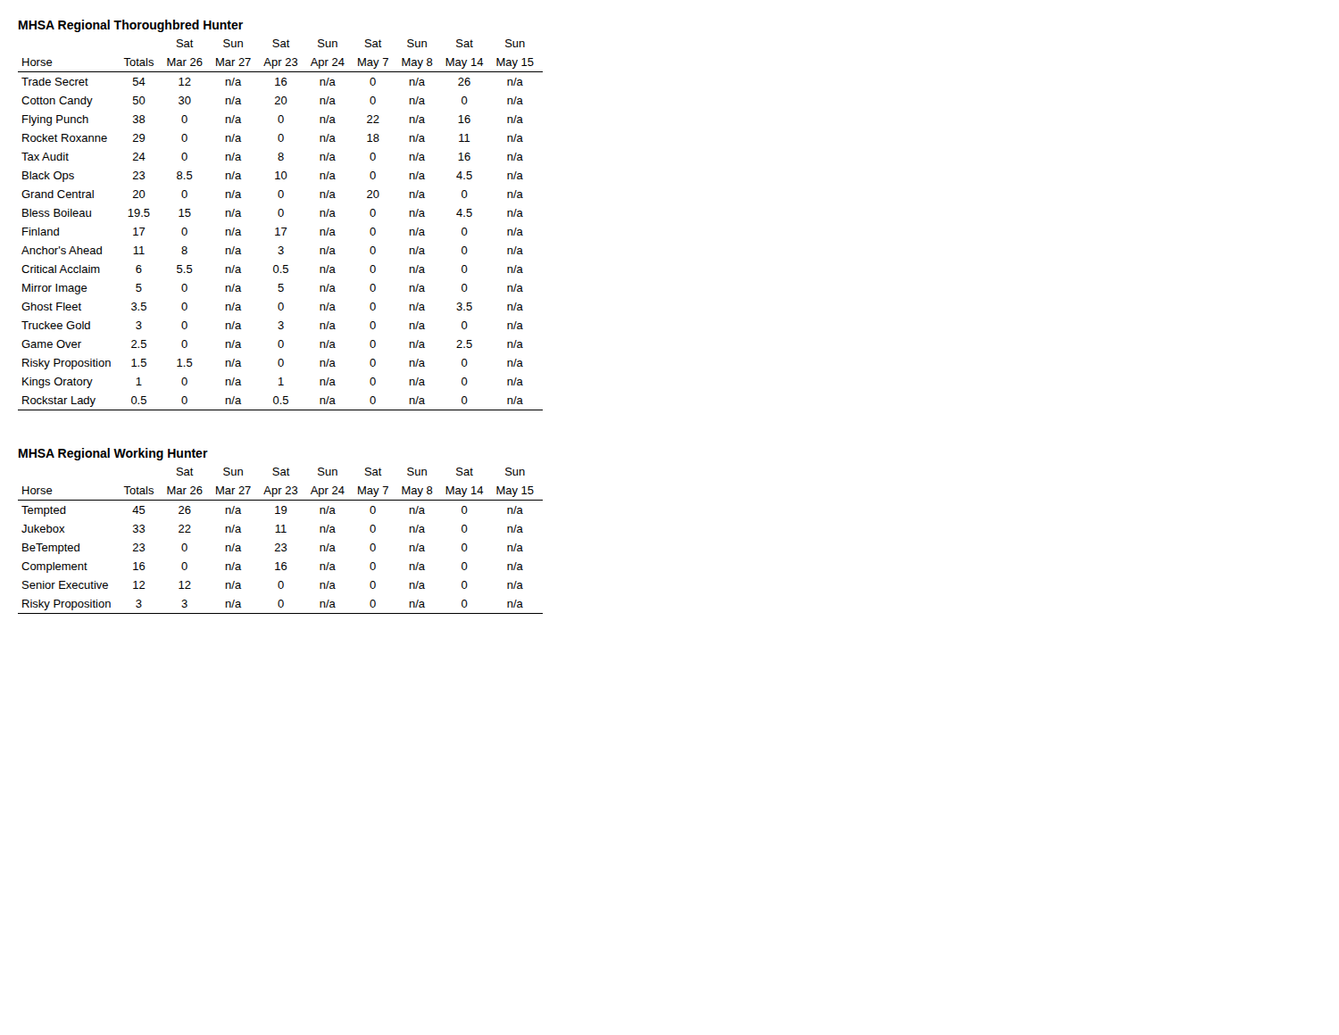MHSA Regional Thoroughbred Hunter
| | | Sat | Sun | Sat | Sun | Sat | Sun | Sat | Sun |
| --- | --- | --- | --- | --- | --- | --- | --- | --- | --- |
| Horse | Totals | Mar 26 | Mar 27 | Apr 23 | Apr 24 | May 7 | May 8 | May 14 | May 15 |
| Trade Secret | 54 | 12 | n/a | 16 | n/a | 0 | n/a | 26 | n/a |
| Cotton Candy | 50 | 30 | n/a | 20 | n/a | 0 | n/a | 0 | n/a |
| Flying Punch | 38 | 0 | n/a | 0 | n/a | 22 | n/a | 16 | n/a |
| Rocket Roxanne | 29 | 0 | n/a | 0 | n/a | 18 | n/a | 11 | n/a |
| Tax Audit | 24 | 0 | n/a | 8 | n/a | 0 | n/a | 16 | n/a |
| Black Ops | 23 | 8.5 | n/a | 10 | n/a | 0 | n/a | 4.5 | n/a |
| Grand Central | 20 | 0 | n/a | 0 | n/a | 20 | n/a | 0 | n/a |
| Bless Boileau | 19.5 | 15 | n/a | 0 | n/a | 0 | n/a | 4.5 | n/a |
| Finland | 17 | 0 | n/a | 17 | n/a | 0 | n/a | 0 | n/a |
| Anchor's Ahead | 11 | 8 | n/a | 3 | n/a | 0 | n/a | 0 | n/a |
| Critical Acclaim | 6 | 5.5 | n/a | 0.5 | n/a | 0 | n/a | 0 | n/a |
| Mirror Image | 5 | 0 | n/a | 5 | n/a | 0 | n/a | 0 | n/a |
| Ghost Fleet | 3.5 | 0 | n/a | 0 | n/a | 0 | n/a | 3.5 | n/a |
| Truckee Gold | 3 | 0 | n/a | 3 | n/a | 0 | n/a | 0 | n/a |
| Game Over | 2.5 | 0 | n/a | 0 | n/a | 0 | n/a | 2.5 | n/a |
| Risky Proposition | 1.5 | 1.5 | n/a | 0 | n/a | 0 | n/a | 0 | n/a |
| Kings Oratory | 1 | 0 | n/a | 1 | n/a | 0 | n/a | 0 | n/a |
| Rockstar Lady | 0.5 | 0 | n/a | 0.5 | n/a | 0 | n/a | 0 | n/a |
MHSA Regional Working Hunter
| | | Sat | Sun | Sat | Sun | Sat | Sun | Sat | Sun |
| --- | --- | --- | --- | --- | --- | --- | --- | --- | --- |
| Horse | Totals | Mar 26 | Mar 27 | Apr 23 | Apr 24 | May 7 | May 8 | May 14 | May 15 |
| Tempted | 45 | 26 | n/a | 19 | n/a | 0 | n/a | 0 | n/a |
| Jukebox | 33 | 22 | n/a | 11 | n/a | 0 | n/a | 0 | n/a |
| BeTempted | 23 | 0 | n/a | 23 | n/a | 0 | n/a | 0 | n/a |
| Complement | 16 | 0 | n/a | 16 | n/a | 0 | n/a | 0 | n/a |
| Senior Executive | 12 | 12 | n/a | 0 | n/a | 0 | n/a | 0 | n/a |
| Risky Proposition | 3 | 3 | n/a | 0 | n/a | 0 | n/a | 0 | n/a |